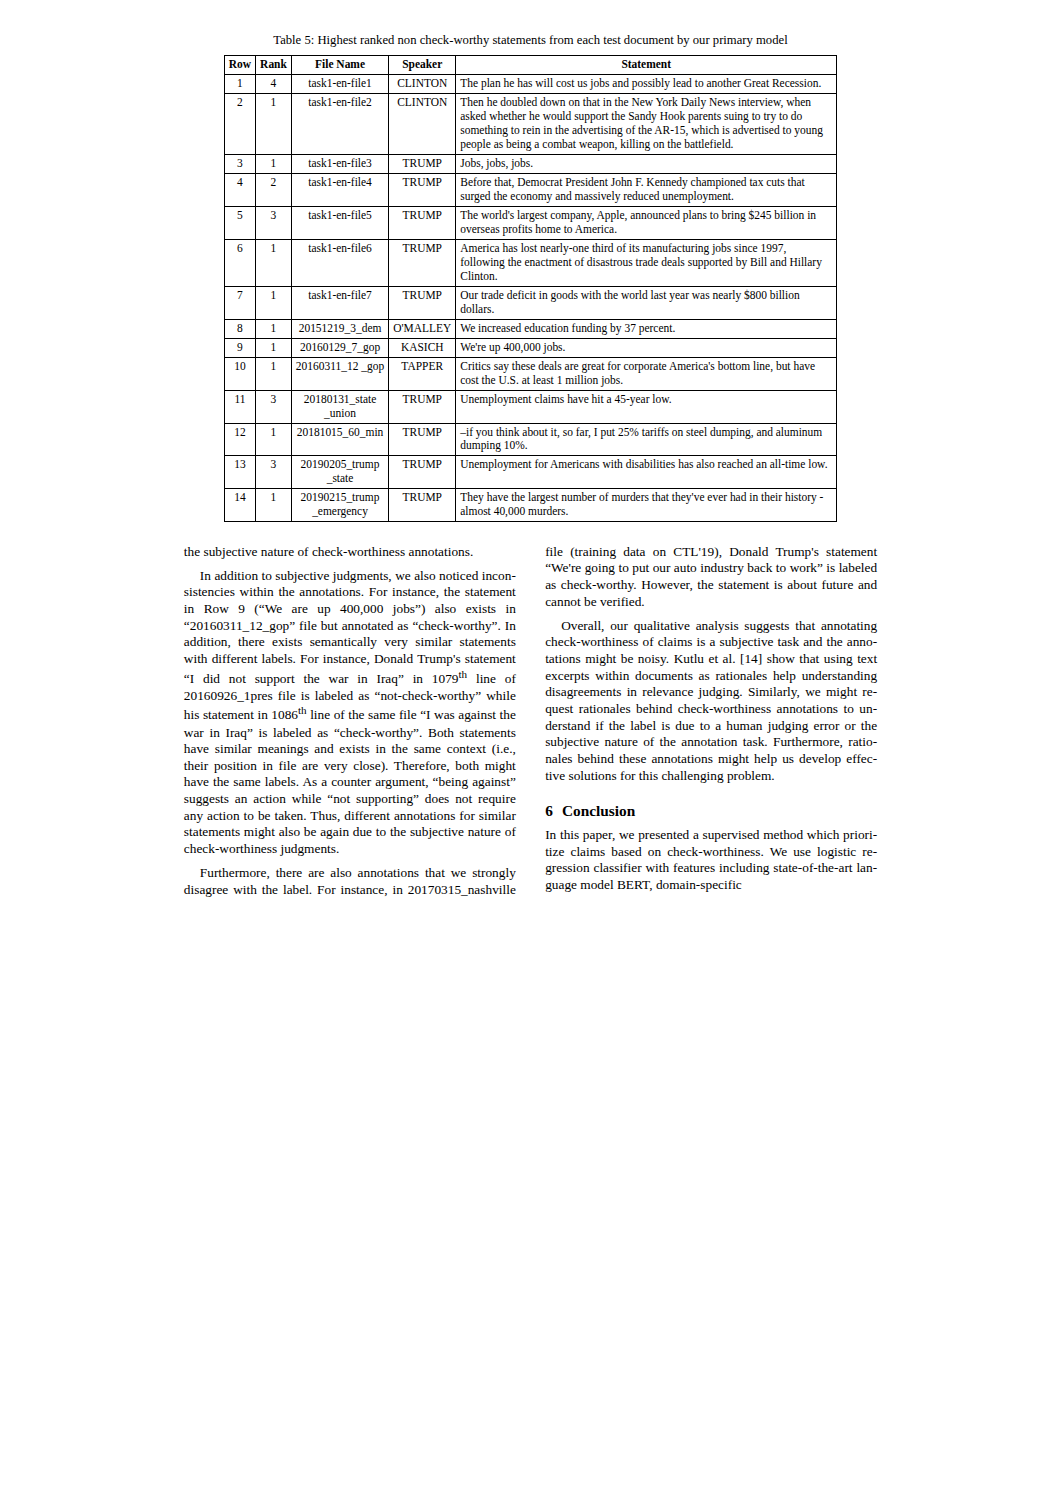Table 5: Highest ranked non check-worthy statements from each test document by our primary model
| Row | Rank | File Name | Speaker | Statement |
| --- | --- | --- | --- | --- |
| 1 | 4 | task1-en-file1 | CLINTON | The plan he has will cost us jobs and possibly lead to another Great Recession. |
| 2 | 1 | task1-en-file2 | CLINTON | Then he doubled down on that in the New York Daily News interview, when asked whether he would support the Sandy Hook parents suing to try to do something to rein in the advertising of the AR-15, which is advertised to young people as being a combat weapon, killing on the battlefield. |
| 3 | 1 | task1-en-file3 | TRUMP | Jobs, jobs, jobs. |
| 4 | 2 | task1-en-file4 | TRUMP | Before that, Democrat President John F. Kennedy championed tax cuts that surged the economy and massively reduced unemployment. |
| 5 | 3 | task1-en-file5 | TRUMP | The world's largest company, Apple, announced plans to bring $245 billion in overseas profits home to America. |
| 6 | 1 | task1-en-file6 | TRUMP | America has lost nearly-one third of its manufacturing jobs since 1997, following the enactment of disastrous trade deals supported by Bill and Hillary Clinton. |
| 7 | 1 | task1-en-file7 | TRUMP | Our trade deficit in goods with the world last year was nearly $800 billion dollars. |
| 8 | 1 | 20151219_3_dem | O'MALLEY | We increased education funding by 37 percent. |
| 9 | 1 | 20160129_7_gop | KASICH | We're up 400,000 jobs. |
| 10 | 1 | 20160311_12 _gop | TAPPER | Critics say these deals are great for corporate America's bottom line, but have cost the U.S. at least 1 million jobs. |
| 11 | 3 | 20180131_state _union | TRUMP | Unemployment claims have hit a 45-year low. |
| 12 | 1 | 20181015_60_min | TRUMP | –if you think about it, so far, I put 25% tariffs on steel dumping, and aluminum dumping 10%. |
| 13 | 3 | 20190205_trump _state | TRUMP | Unemployment for Americans with disabilities has also reached an all-time low. |
| 14 | 1 | 20190215_trump _emergency | TRUMP | They have the largest number of murders that they've ever had in their history - almost 40,000 murders. |
the subjective nature of check-worthiness annotations.
In addition to subjective judgments, we also noticed inconsistencies within the annotations. For instance, the statement in Row 9 (“We are up 400,000 jobs”) also exists in “20160311_12_gop” file but annotated as “check-worthy”. In addition, there exists semantically very similar statements with different labels. For instance, Donald Trump's statement “I did not support the war in Iraq” in 1079th line of 20160926_1pres file is labeled as “not-check-worthy” while his statement in 1086th line of the same file “I was against the war in Iraq” is labeled as “check-worthy”. Both statements have similar meanings and exists in the same context (i.e., their position in file are very close). Therefore, both might have the same labels. As a counter argument, “being against” suggests an action while “not supporting” does not require any action to be taken. Thus, different annotations for similar statements might also be again due to the subjective nature of check-worthiness judgments.
Furthermore, there are also annotations that we strongly disagree with the label. For instance, in 20170315_nashville file (training data on CTL'19), Donald Trump's statement “We're going to put our auto industry back to work” is labeled as check-worthy. However, the statement is about future and cannot be verified.
Overall, our qualitative analysis suggests that annotating check-worthiness of claims is a subjective task and the annotations might be noisy. Kutlu et al. [14] show that using text excerpts within documents as rationales help understanding disagreements in relevance judging. Similarly, we might request rationales behind check-worthiness annotations to understand if the label is due to a human judging error or the subjective nature of the annotation task. Furthermore, rationales behind these annotations might help us develop effective solutions for this challenging problem.
6 Conclusion
In this paper, we presented a supervised method which prioritize claims based on check-worthiness. We use logistic regression classifier with features including state-of-the-art language model BERT, domain-specific